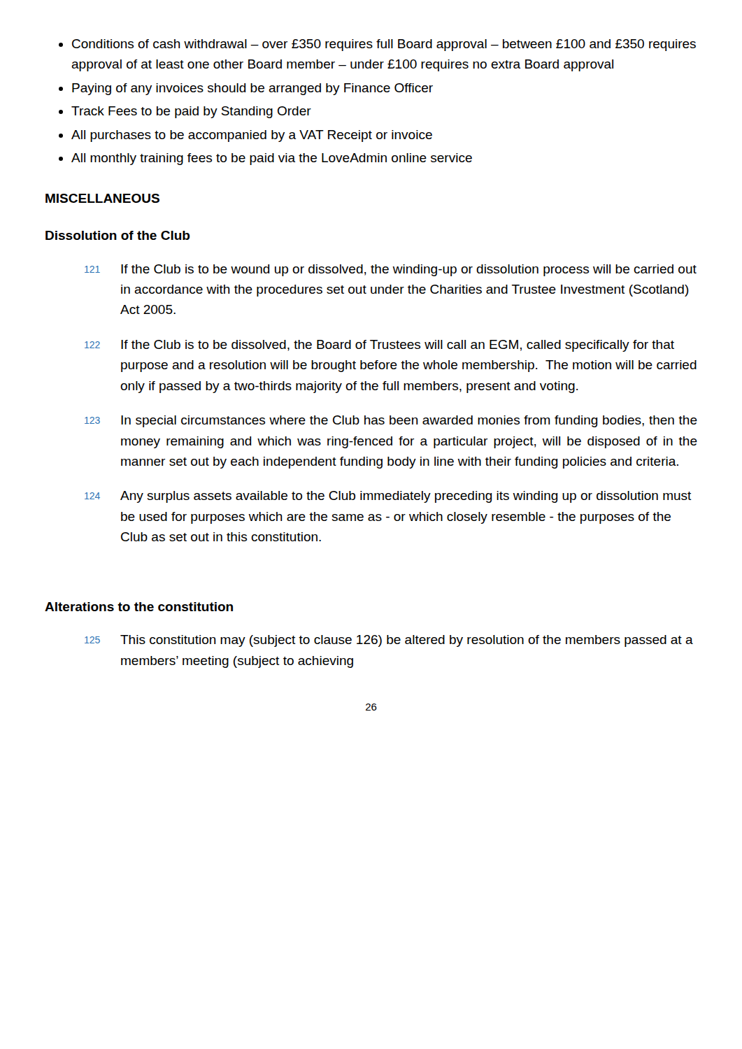Conditions of cash withdrawal – over £350 requires full Board approval – between £100 and £350 requires approval of at least one other Board member – under £100 requires no extra Board approval
Paying of any invoices should be arranged by Finance Officer
Track Fees to be paid by Standing Order
All purchases to be accompanied by a VAT Receipt or invoice
All monthly training fees to be paid via the LoveAdmin online service
MISCELLANEOUS
Dissolution of the Club
121
If the Club is to be wound up or dissolved, the winding-up or dissolution process will be carried out in accordance with the procedures set out under the Charities and Trustee Investment (Scotland) Act 2005.
122
If the Club is to be dissolved, the Board of Trustees will call an EGM, called specifically for that purpose and a resolution will be brought before the whole membership. The motion will be carried only if passed by a two-thirds majority of the full members, present and voting.
123
In special circumstances where the Club has been awarded monies from funding bodies, then the money remaining and which was ring-fenced for a particular project, will be disposed of in the manner set out by each independent funding body in line with their funding policies and criteria.
124
Any surplus assets available to the Club immediately preceding its winding up or dissolution must be used for purposes which are the same as - or which closely resemble - the purposes of the Club as set out in this constitution.
Alterations to the constitution
125
This constitution may (subject to clause 126) be altered by resolution of the members passed at a members’ meeting (subject to achieving
26